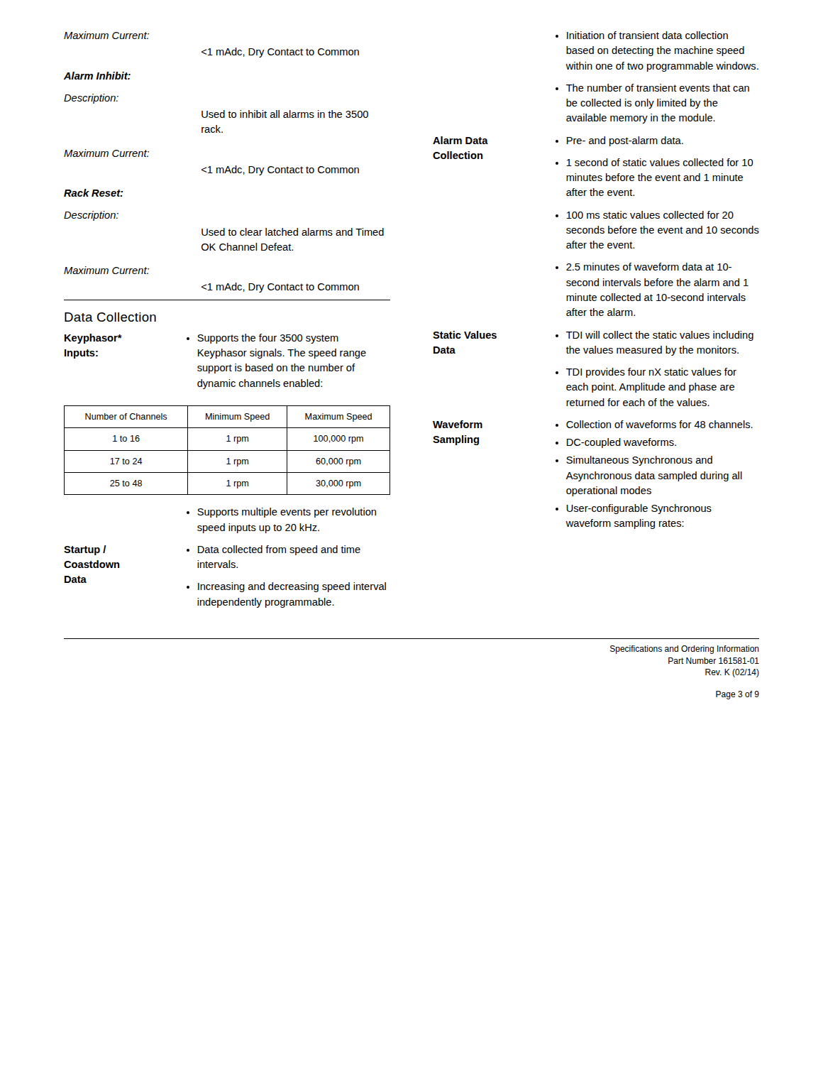Maximum Current:
<1 mAdc, Dry Contact to Common
Alarm Inhibit:
Description:
Used to inhibit all alarms in the 3500 rack.
Maximum Current:
<1 mAdc, Dry Contact to Common
Rack Reset:
Description:
Used to clear latched alarms and Timed OK Channel Defeat.
Maximum Current:
<1 mAdc, Dry Contact to Common
Data Collection
Keyphasor*
Inputs:
Supports the four 3500 system Keyphasor signals. The speed range support is based on the number of dynamic channels enabled:
| Number of Channels | Minimum Speed | Maximum Speed |
| --- | --- | --- |
| 1 to 16 | 1 rpm | 100,000 rpm |
| 17 to 24 | 1 rpm | 60,000 rpm |
| 25 to 48 | 1 rpm | 30,000 rpm |
Supports multiple events per revolution speed inputs up to 20 kHz.
Startup /
Coastdown
Data
Data collected from speed and time intervals.
Increasing and decreasing speed interval independently programmable.
Initiation of transient data collection based on detecting the machine speed within one of two programmable windows.
The number of transient events that can be collected is only limited by the available memory in the module.
Alarm Data
Collection
Pre- and post-alarm data.
1 second of static values collected for 10 minutes before the event and 1 minute after the event.
100 ms static values collected for 20 seconds before the event and 10 seconds after the event.
2.5 minutes of waveform data at 10-second intervals before the alarm and 1 minute collected at 10-second intervals after the alarm.
Static Values
Data
TDI will collect the static values including the values measured by the monitors.
TDI provides four nX static values for each point. Amplitude and phase are returned for each of the values.
Waveform
Sampling
Collection of waveforms for 48 channels.
DC-coupled waveforms.
Simultaneous Synchronous and Asynchronous data sampled during all operational modes
User-configurable Synchronous waveform sampling rates:
Specifications and Ordering Information
Part Number 161581-01
Rev. K (02/14)
Page 3 of 9